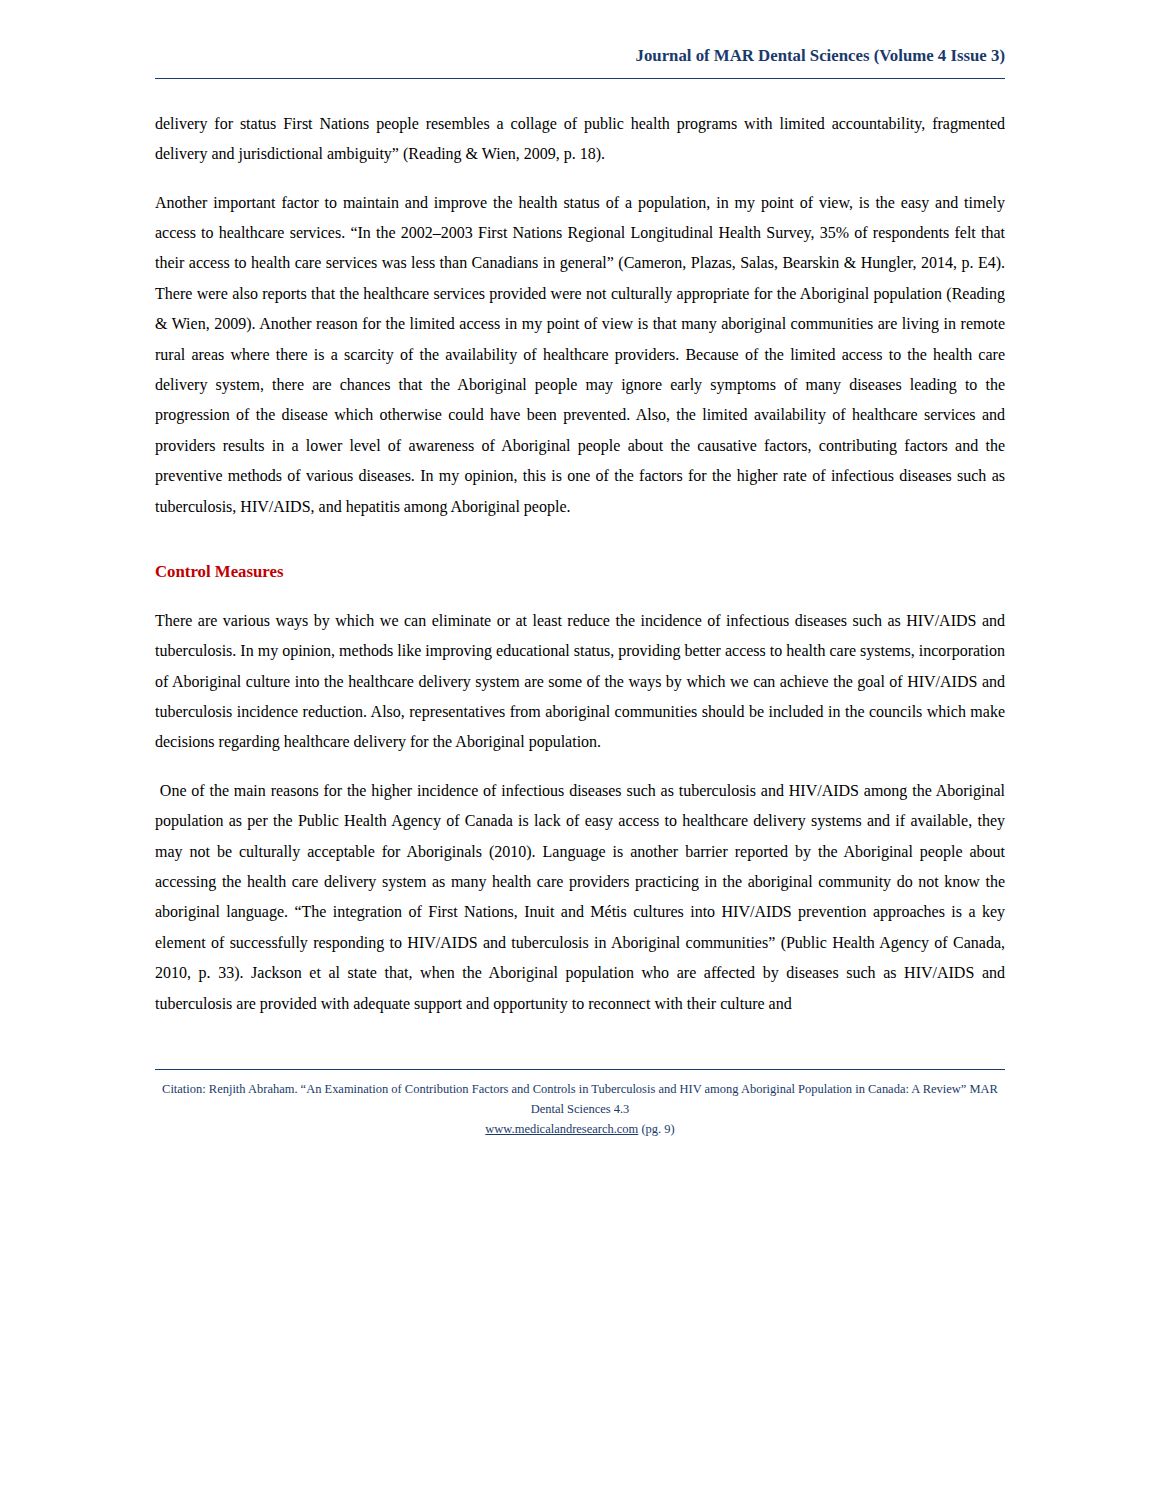Journal of MAR Dental Sciences (Volume 4 Issue 3)
delivery for status First Nations people resembles a collage of public health programs with limited accountability, fragmented delivery and jurisdictional ambiguity” (Reading & Wien, 2009, p. 18).
Another important factor to maintain and improve the health status of a population, in my point of view, is the easy and timely access to healthcare services. “In the 2002–2003 First Nations Regional Longitudinal Health Survey, 35% of respondents felt that their access to health care services was less than Canadians in general” (Cameron, Plazas, Salas, Bearskin & Hungler, 2014, p. E4). There were also reports that the healthcare services provided were not culturally appropriate for the Aboriginal population (Reading & Wien, 2009). Another reason for the limited access in my point of view is that many aboriginal communities are living in remote rural areas where there is a scarcity of the availability of healthcare providers. Because of the limited access to the health care delivery system, there are chances that the Aboriginal people may ignore early symptoms of many diseases leading to the progression of the disease which otherwise could have been prevented. Also, the limited availability of healthcare services and providers results in a lower level of awareness of Aboriginal people about the causative factors, contributing factors and the preventive methods of various diseases. In my opinion, this is one of the factors for the higher rate of infectious diseases such as tuberculosis, HIV/AIDS, and hepatitis among Aboriginal people.
Control Measures
There are various ways by which we can eliminate or at least reduce the incidence of infectious diseases such as HIV/AIDS and tuberculosis. In my opinion, methods like improving educational status, providing better access to health care systems, incorporation of Aboriginal culture into the healthcare delivery system are some of the ways by which we can achieve the goal of HIV/AIDS and tuberculosis incidence reduction. Also, representatives from aboriginal communities should be included in the councils which make decisions regarding healthcare delivery for the Aboriginal population.
One of the main reasons for the higher incidence of infectious diseases such as tuberculosis and HIV/AIDS among the Aboriginal population as per the Public Health Agency of Canada is lack of easy access to healthcare delivery systems and if available, they may not be culturally acceptable for Aboriginals (2010). Language is another barrier reported by the Aboriginal people about accessing the health care delivery system as many health care providers practicing in the aboriginal community do not know the aboriginal language. “The integration of First Nations, Inuit and Métis cultures into HIV/AIDS prevention approaches is a key element of successfully responding to HIV/AIDS and tuberculosis in Aboriginal communities” (Public Health Agency of Canada, 2010, p. 33). Jackson et al state that, when the Aboriginal population who are affected by diseases such as HIV/AIDS and tuberculosis are provided with adequate support and opportunity to reconnect with their culture and
Citation: Renjith Abraham. “An Examination of Contribution Factors and Controls in Tuberculosis and HIV among Aboriginal Population in Canada: A Review” MAR Dental Sciences 4.3
www.medicalandresearch.com (pg. 9)